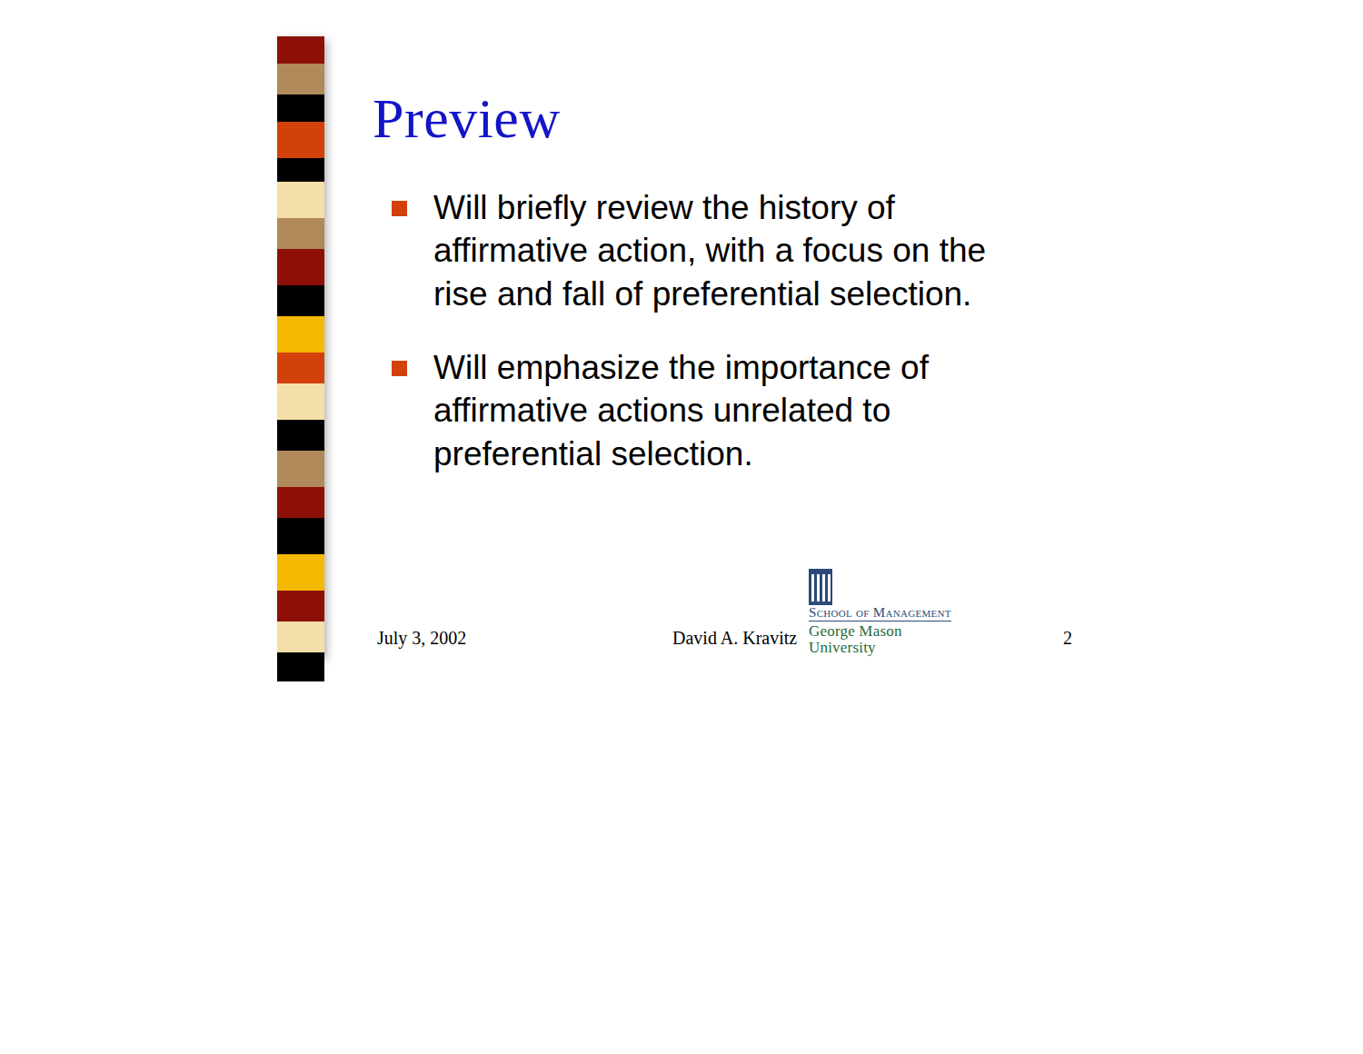Preview
Will briefly review the history of affirmative action, with a focus on the rise and fall of preferential selection.
Will emphasize the importance of affirmative actions unrelated to preferential selection.
July 3, 2002 David A. Kravitz School of Management George Mason University 2